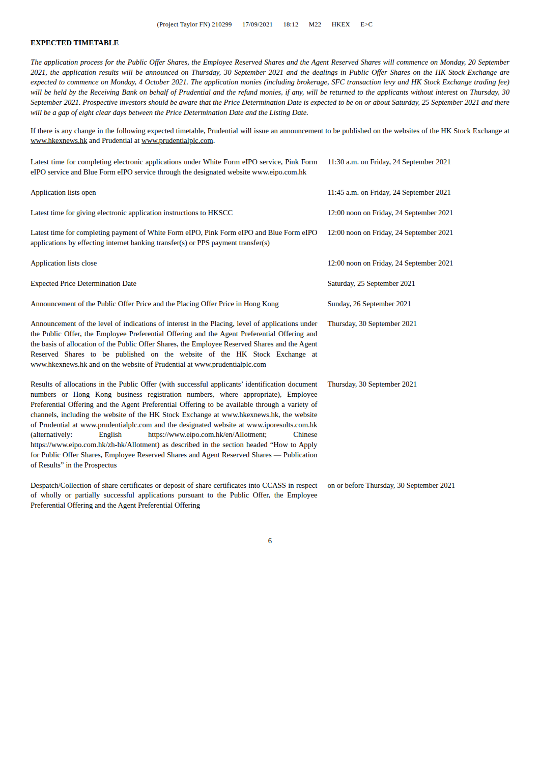(Project Taylor FN) 21029917/09/202118:12 M22 HKEX E>C
EXPECTED TIMETABLE
The application process for the Public Offer Shares, the Employee Reserved Shares and the Agent Reserved Shares will commence on Monday, 20 September 2021, the application results will be announced on Thursday, 30 September 2021 and the dealings in Public Offer Shares on the HK Stock Exchange are expected to commence on Monday, 4 October 2021. The application monies (including brokerage, SFC transaction levy and HK Stock Exchange trading fee) will be held by the Receiving Bank on behalf of Prudential and the refund monies, if any, will be returned to the applicants without interest on Thursday, 30 September 2021. Prospective investors should be aware that the Price Determination Date is expected to be on or about Saturday, 25 September 2021 and there will be a gap of eight clear days between the Price Determination Date and the Listing Date.
If there is any change in the following expected timetable, Prudential will issue an announcement to be published on the websites of the HK Stock Exchange at www.hkexnews.hk and Prudential at www.prudentialplc.com.
| Latest time for completing electronic applications under White Form eIPO service, Pink Form eIPO service and Blue Form eIPO service through the designated website www.eipo.com.hk | 11:30 a.m. on Friday, 24 September 2021 |
| Application lists open | 11:45 a.m. on Friday, 24 September 2021 |
| Latest time for giving electronic application instructions to HKSCC | 12:00 noon on Friday, 24 September 2021 |
| Latest time for completing payment of White Form eIPO, Pink Form eIPO and Blue Form eIPO applications by effecting internet banking transfer(s) or PPS payment transfer(s) | 12:00 noon on Friday, 24 September 2021 |
| Application lists close | 12:00 noon on Friday, 24 September 2021 |
| Expected Price Determination Date | Saturday, 25 September 2021 |
| Announcement of the Public Offer Price and the Placing Offer Price in Hong Kong | Sunday, 26 September 2021 |
| Announcement of the level of indications of interest in the Placing, level of applications under the Public Offer, the Employee Preferential Offering and the Agent Preferential Offering and the basis of allocation of the Public Offer Shares, the Employee Reserved Shares and the Agent Reserved Shares to be published on the website of the HK Stock Exchange at www.hkexnews.hk and on the website of Prudential at www.prudentialplc.com | Thursday, 30 September 2021 |
| Results of allocations in the Public Offer (with successful applicants’ identification document numbers or Hong Kong business registration numbers, where appropriate), Employee Preferential Offering and the Agent Preferential Offering to be available through a variety of channels, including the website of the HK Stock Exchange at www.hkexnews.hk, the website of Prudential at www.prudentialplc.com and the designated website at www.iporesults.com.hk (alternatively: English https://www.eipo.com.hk/en/Allotment; Chinese https://www.eipo.com.hk/zh-hk/Allotment) as described in the section headed “How to Apply for Public Offer Shares, Employee Reserved Shares and Agent Reserved Shares — Publication of Results” in the Prospectus | Thursday, 30 September 2021 |
| Despatch/Collection of share certificates or deposit of share certificates into CCASS in respect of wholly or partially successful applications pursuant to the Public Offer, the Employee Preferential Offering and the Agent Preferential Offering | on or before Thursday, 30 September 2021 |
6